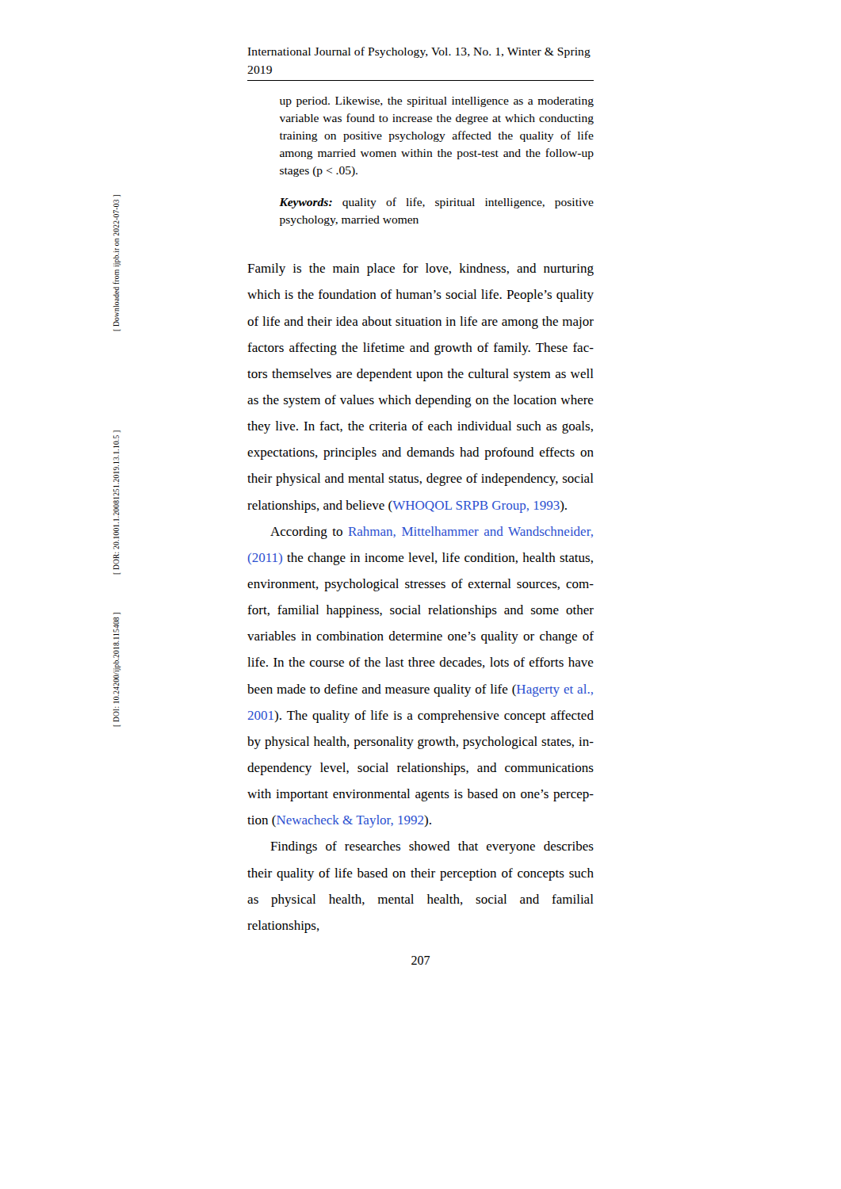[ DOI: 10.24200/ijpb.2018.115408 ]
[ DOR: 20.1001.1.20081251.2019.13.1.10.5 ]
[ Downloaded from ijpb.ir on 2022-07-03 ]
International Journal of Psychology, Vol. 13, No. 1, Winter & Spring 2019
up period. Likewise, the spiritual intelligence as a moderating variable was found to increase the degree at which conducting training on positive psychology affected the quality of life among married women within the post-test and the follow-up stages (p < .05).
Keywords: quality of life, spiritual intelligence, positive psychology, married women
Family is the main place for love, kindness, and nurturing which is the foundation of human’s social life. People’s quality of life and their idea about situation in life are among the major factors affecting the lifetime and growth of family. These factors themselves are dependent upon the cultural system as well as the system of values which depending on the location where they live. In fact, the criteria of each individual such as goals, expectations, principles and demands had profound effects on their physical and mental status, degree of independency, social relationships, and believe (WHOQOL SRPB Group, 1993).
According to Rahman, Mittelhammer and Wandschneider, (2011) the change in income level, life condition, health status, environment, psychological stresses of external sources, comfort, familial happiness, social relationships and some other variables in combination determine one’s quality or change of life. In the course of the last three decades, lots of efforts have been made to define and measure quality of life (Hagerty et al., 2001). The quality of life is a comprehensive concept affected by physical health, personality growth, psychological states, independency level, social relationships, and communications with important environmental agents is based on one’s perception (Newacheck & Taylor, 1992).
Findings of researches showed that everyone describes their quality of life based on their perception of concepts such as physical health, mental health, social and familial relationships,
207